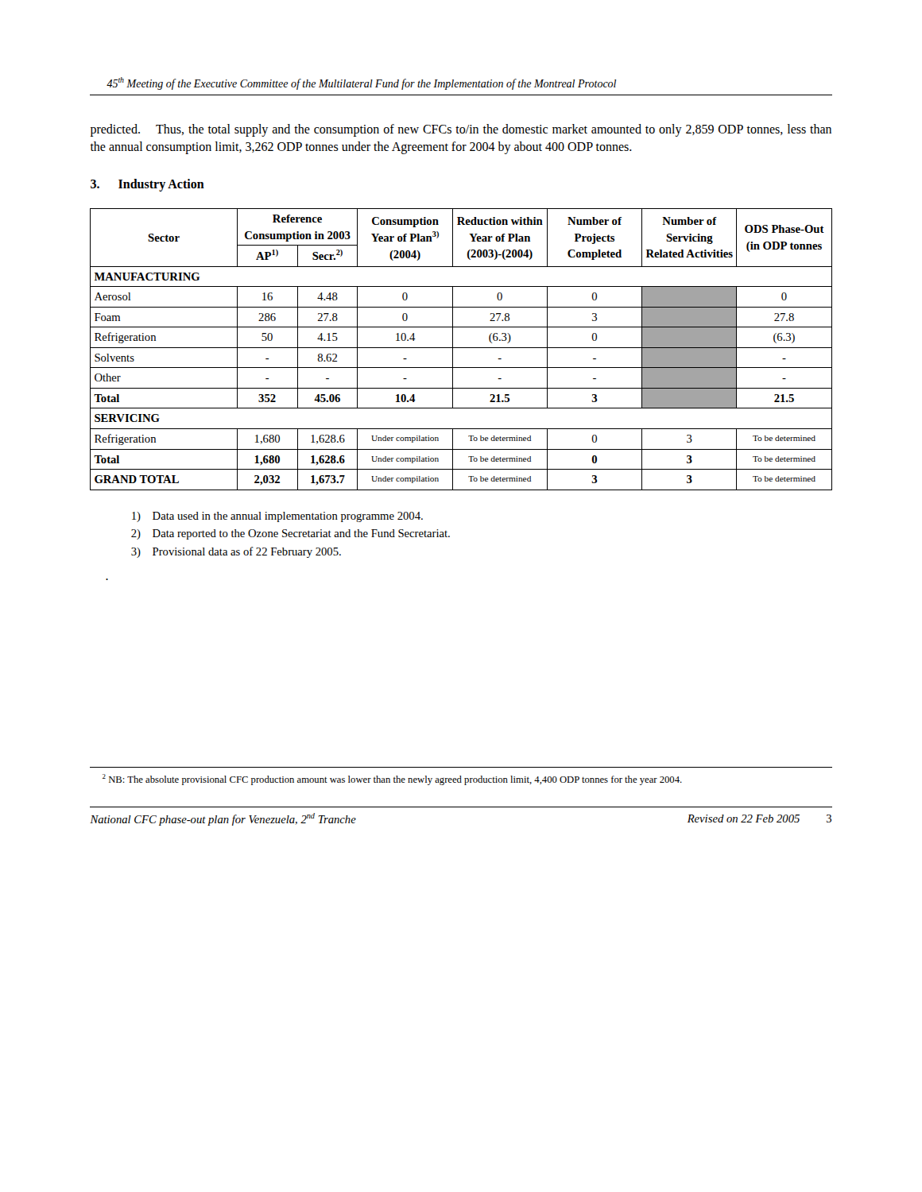45th Meeting of the Executive Committee of the Multilateral Fund for the Implementation of the Montreal Protocol
predicted. Thus, the total supply and the consumption of new CFCs to/in the domestic market amounted to only 2,859 ODP tonnes, less than the annual consumption limit, 3,262 ODP tonnes under the Agreement for 2004 by about 400 ODP tonnes.
3. Industry Action
| Sector | Reference Consumption in 2003 | Consumption Year of Plan 3) (2004) | Reduction within Year of Plan (2003)-(2004) | Number of Projects Completed | Number of Servicing Related Activities | ODS Phase-Out (in ODP tonnes |
| --- | --- | --- | --- | --- | --- | --- |
| AP 1) | Secr. 2) |
| MANUFACTURING |
| Aerosol | 16 | 4.48 | 0 | 0 | 0 | | 0 |
| Foam | 286 | 27.8 | 0 | 27.8 | 3 | | 27.8 |
| Refrigeration | 50 | 4.15 | 10.4 | (6.3) | 0 | | (6.3) |
| Solvents | - | 8.62 | - | - | - | | - |
| Other | - | - | - | - | - | | - |
| Total | 352 | 45.06 | 10.4 | 21.5 | 3 | | 21.5 |
| SERVICING |
| Refrigeration | 1,680 | 1,628.6 | Under compilation | To be determined | 0 | 3 | To be determined |
| Total | 1,680 | 1,628.6 | Under compilation | To be determined | 0 | 3 | To be determined |
| GRAND TOTAL | 2,032 | 1,673.7 | Under compilation | To be determined | 3 | 3 | To be determined |
1) Data used in the annual implementation programme 2004.
2) Data reported to the Ozone Secretariat and the Fund Secretariat.
3) Provisional data as of 22 February 2005.
.
2 NB: The absolute provisional CFC production amount was lower than the newly agreed production limit, 4,400 ODP tonnes for the year 2004.
National CFC phase-out plan for Venezuela, 2nd Tranche Revised on 22 Feb 2005 3